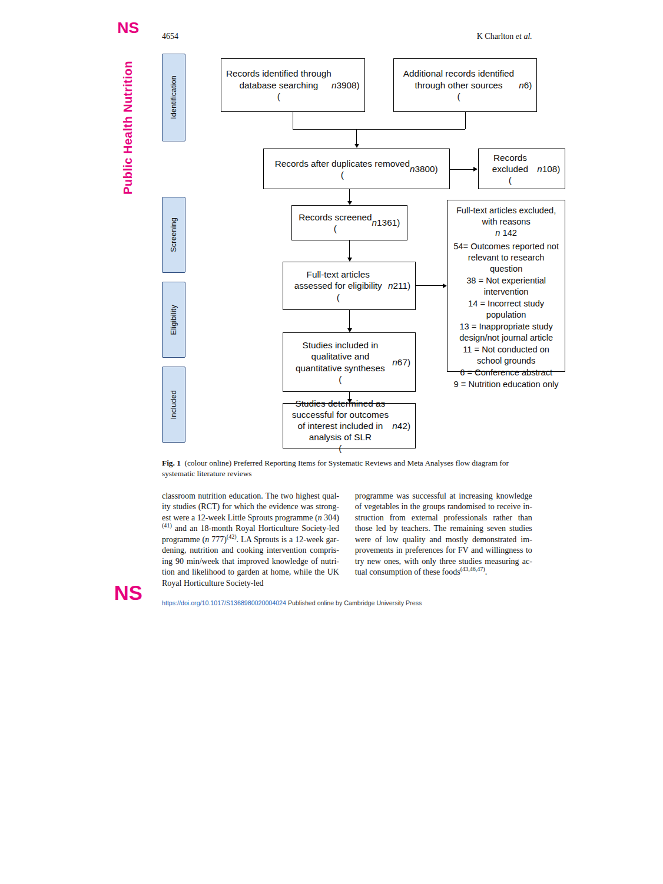NS
Public Health Nutrition
NS
4654 K Charlton et al.
Identification
Screening
Eligibility
Included
Records identified through database searching
(n 3908)
Additional records identified through other sources
(n 6)
Records after duplicates removed
(n 3800)
Records excluded
(n 108)
Records screened
(n 1361)
Full-text articles assessed for eligibility
(n 211)
Studies included in qualitative and quantitative syntheses
(n 67)
Studies determined as successful for outcomes of interest included in analysis of SLR
(n 42)
Full-text articles excluded, with reasons
n 142
54= Outcomes reported not relevant to research question
38 = Not experiential intervention
14 = Incorrect study population
13 = Inappropriate study design/not journal article
11 = Not conducted on school grounds
6 = Conference abstract
9 = Nutrition education only
Fig. 1 (colour online) Preferred Reporting Items for Systematic Reviews and Meta Analyses flow diagram for systematic literature reviews
classroom nutrition education. The two highest quality studies (RCT) for which the evidence was strongest were a 12-week Little Sprouts programme (n 304)(41) and an 18-month Royal Horticulture Society-led programme (n 777)(42). LA Sprouts is a 12-week gardening, nutrition and cooking intervention comprising 90 min/week that improved knowledge of nutrition and likelihood to garden at home, while the UK Royal Horticulture Society-led
programme was successful at increasing knowledge of vegetables in the groups randomised to receive instruction from external professionals rather than those led by teachers. The remaining seven studies were of low quality and mostly demonstrated improvements in preferences for FV and willingness to try new ones, with only three studies measuring actual consumption of these foods(43,46,47).
https://doi.org/10.1017/S1368980020004024 Published online by Cambridge University Press